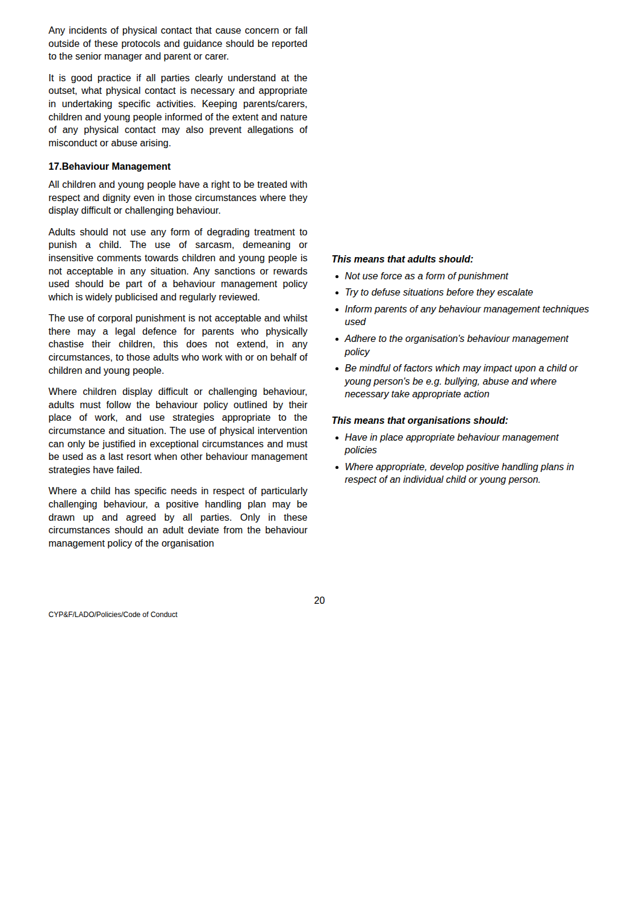Any incidents of physical contact that cause concern or fall outside of these protocols and guidance should be reported to the senior manager and parent or carer.
It is good practice if all parties clearly understand at the outset, what physical contact is necessary and appropriate in undertaking specific activities. Keeping parents/carers, children and young people informed of the extent and nature of any physical contact may also prevent allegations of misconduct or abuse arising.
17.Behaviour Management
All children and young people have a right to be treated with respect and dignity even in those circumstances where they display difficult or challenging behaviour.
Adults should not use any form of degrading treatment to punish a child. The use of sarcasm, demeaning or insensitive comments towards children and young people is not acceptable in any situation. Any sanctions or rewards used should be part of a behaviour management policy which is widely publicised and regularly reviewed.
The use of corporal punishment is not acceptable and whilst there may a legal defence for parents who physically chastise their children, this does not extend, in any circumstances, to those adults who work with or on behalf of children and young people.
Where children display difficult or challenging behaviour, adults must follow the behaviour policy outlined by their place of work, and use strategies appropriate to the circumstance and situation. The use of physical intervention can only be justified in exceptional circumstances and must be used as a last resort when other behaviour management strategies have failed.
Where a child has specific needs in respect of particularly challenging behaviour, a positive handling plan may be drawn up and agreed by all parties. Only in these circumstances should an adult deviate from the behaviour management policy of the organisation
This means that adults should:
Not use force as a form of punishment
Try to defuse situations before they escalate
Inform parents of any behaviour management techniques used
Adhere to the organisation's behaviour management policy
Be mindful of factors which may impact upon a child or young person's be e.g. bullying, abuse and where necessary take appropriate action
This means that organisations should:
Have in place appropriate behaviour management policies
Where appropriate, develop positive handling plans in respect of an individual child or young person.
20
CYP&F/LADO/Policies/Code of Conduct